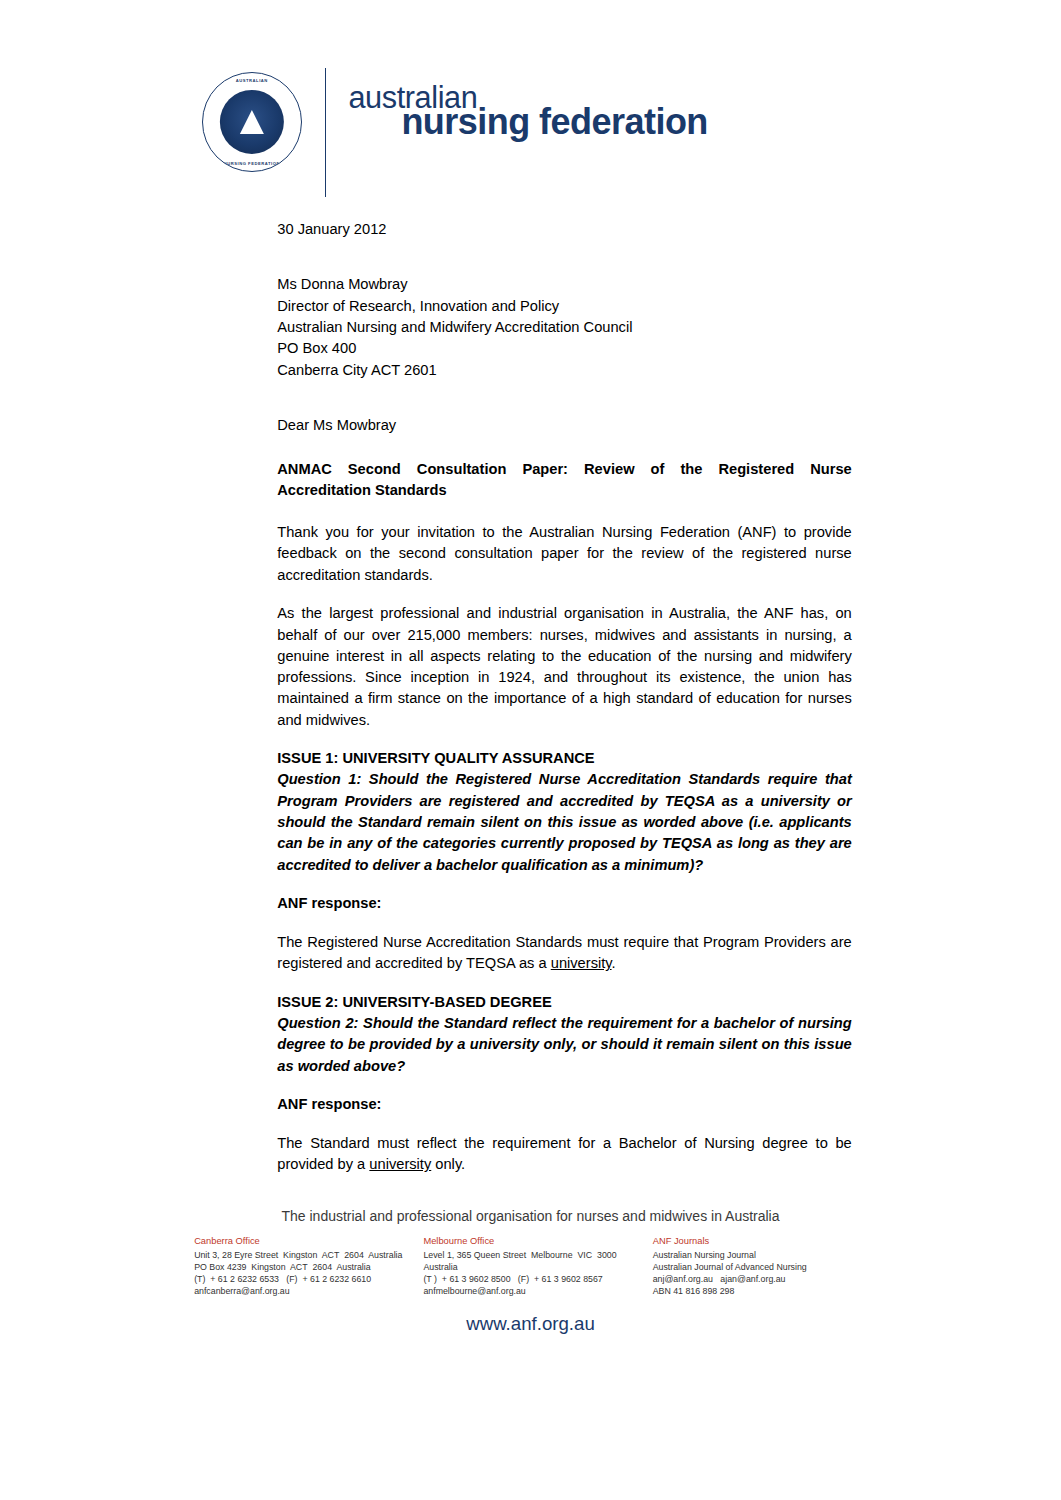AUSTRALIAN NURSING FEDERATION
australian
nursing federation
30 January 2012
Ms Donna Mowbray Director of Research, Innovation and Policy Australian Nursing and Midwifery Accreditation Council PO Box 400 Canberra City ACT 2601
Dear Ms Mowbray
ANMAC Second Consultation Paper: Review of the Registered Nurse Accreditation Standards
Thank you for your invitation to the Australian Nursing Federation (ANF) to provide feedback on the second consultation paper for the review of the registered nurse accreditation standards.
As the largest professional and industrial organisation in Australia, the ANF has, on behalf of our over 215,000 members: nurses, midwives and assistants in nursing, a genuine interest in all aspects relating to the education of the nursing and midwifery professions. Since inception in 1924, and throughout its existence, the union has maintained a firm stance on the importance of a high standard of education for nurses and midwives.
ISSUE 1: UNIVERSITY QUALITY ASSURANCE
Question 1: Should the Registered Nurse Accreditation Standards require that Program Providers are registered and accredited by TEQSA as a university or should the Standard remain silent on this issue as worded above (i.e. applicants can be in any of the categories currently proposed by TEQSA as long as they are accredited to deliver a bachelor qualification as a minimum)?
ANF response:
The Registered Nurse Accreditation Standards must require that Program Providers are registered and accredited by TEQSA as a university.
ISSUE 2: UNIVERSITY-BASED DEGREE
Question 2: Should the Standard reflect the requirement for a bachelor of nursing degree to be provided by a university only, or should it remain silent on this issue as worded above?
ANF response:
The Standard must reflect the requirement for a Bachelor of Nursing degree to be provided by a university only.
The industrial and professional organisation for nurses and midwives in Australia
Canberra Office
Unit 3, 28 Eyre Street Kingston ACT 2604 Australia
PO Box 4239 Kingston ACT 2604 Australia
(T) + 61 2 6232 6533 (F) + 61 2 6232 6610
anfcanberra@anf.org.au
Melbourne Office
Level 1, 365 Queen Street Melbourne VIC 3000 Australia
(T ) + 61 3 9602 8500 (F) + 61 3 9602 8567
anfmelbourne@anf.org.au
ANF Journals
Australian Nursing Journal
Australian Journal of Advanced Nursing
anj@anf.org.au ajan@anf.org.au
ABN 41 816 898 298
www.anf.org.au